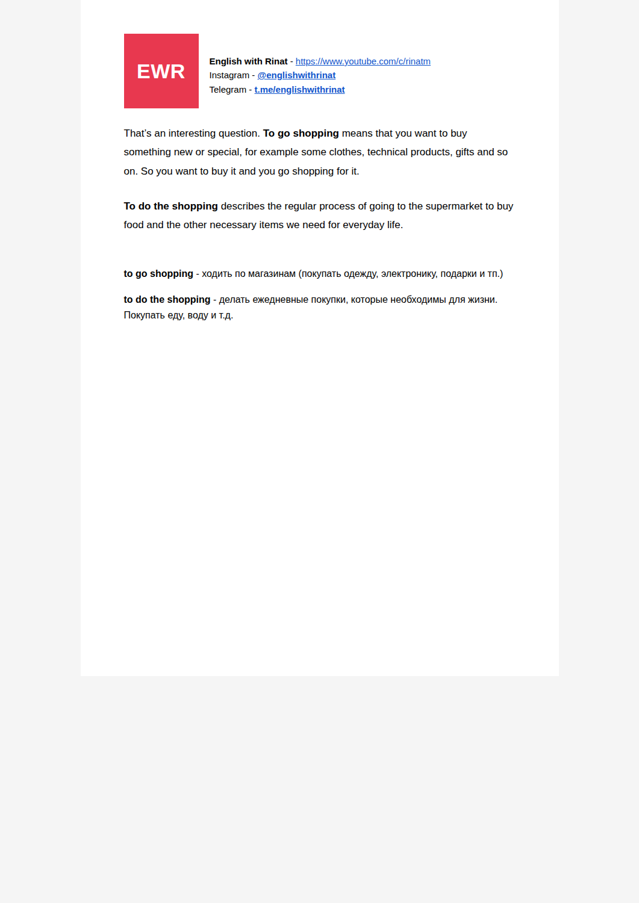EWR
English with Rinat - https://www.youtube.com/c/rinatm
Instagram - @englishwithrinat
Telegram - t.me/englishwithrinat
That’s an interesting question. To go shopping means that you want to buy something new or special, for example some clothes, technical products, gifts and so on. So you want to buy it and you go shopping for it.
To do the shopping describes the regular process of going to the supermarket to buy food and the other necessary items we need for everyday life.
to go shopping - ходить по магазинам (покупать одежду, электронику, подарки и тп.)
to do the shopping - делать ежедневные покупки, которые необходимы для жизни. Покупать еду, воду и т.д.